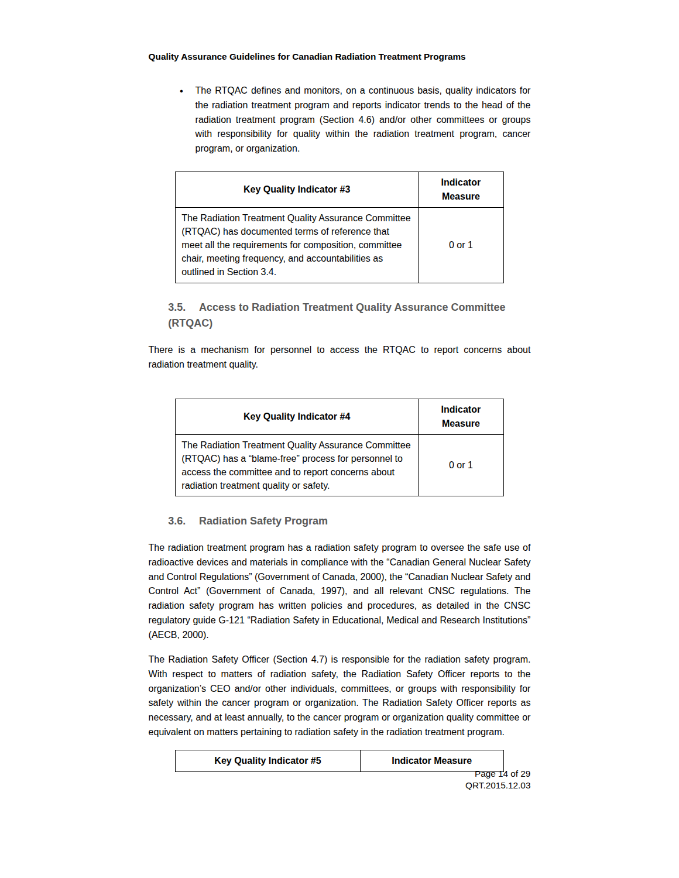Quality Assurance Guidelines for Canadian Radiation Treatment Programs
The RTQAC defines and monitors, on a continuous basis, quality indicators for the radiation treatment program and reports indicator trends to the head of the radiation treatment program (Section 4.6) and/or other committees or groups with responsibility for quality within the radiation treatment program, cancer program, or organization.
| Key Quality Indicator #3 | Indicator Measure |
| --- | --- |
| The Radiation Treatment Quality Assurance Committee (RTQAC) has documented terms of reference that meet all the requirements for composition, committee chair, meeting frequency, and accountabilities as outlined in Section 3.4. | 0 or 1 |
3.5. Access to Radiation Treatment Quality Assurance Committee (RTQAC)
There is a mechanism for personnel to access the RTQAC to report concerns about radiation treatment quality.
| Key Quality Indicator #4 | Indicator Measure |
| --- | --- |
| The Radiation Treatment Quality Assurance Committee (RTQAC) has a “blame-free” process for personnel to access the committee and to report concerns about radiation treatment quality or safety. | 0 or 1 |
3.6. Radiation Safety Program
The radiation treatment program has a radiation safety program to oversee the safe use of radioactive devices and materials in compliance with the “Canadian General Nuclear Safety and Control Regulations” (Government of Canada, 2000), the “Canadian Nuclear Safety and Control Act” (Government of Canada, 1997), and all relevant CNSC regulations. The radiation safety program has written policies and procedures, as detailed in the CNSC regulatory guide G-121 “Radiation Safety in Educational, Medical and Research Institutions” (AECB, 2000).
The Radiation Safety Officer (Section 4.7) is responsible for the radiation safety program. With respect to matters of radiation safety, the Radiation Safety Officer reports to the organization’s CEO and/or other individuals, committees, or groups with responsibility for safety within the cancer program or organization. The Radiation Safety Officer reports as necessary, and at least annually, to the cancer program or organization quality committee or equivalent on matters pertaining to radiation safety in the radiation treatment program.
| Key Quality Indicator #5 | Indicator Measure |
| --- | --- |
Page 14 of 29
QRT.2015.12.03